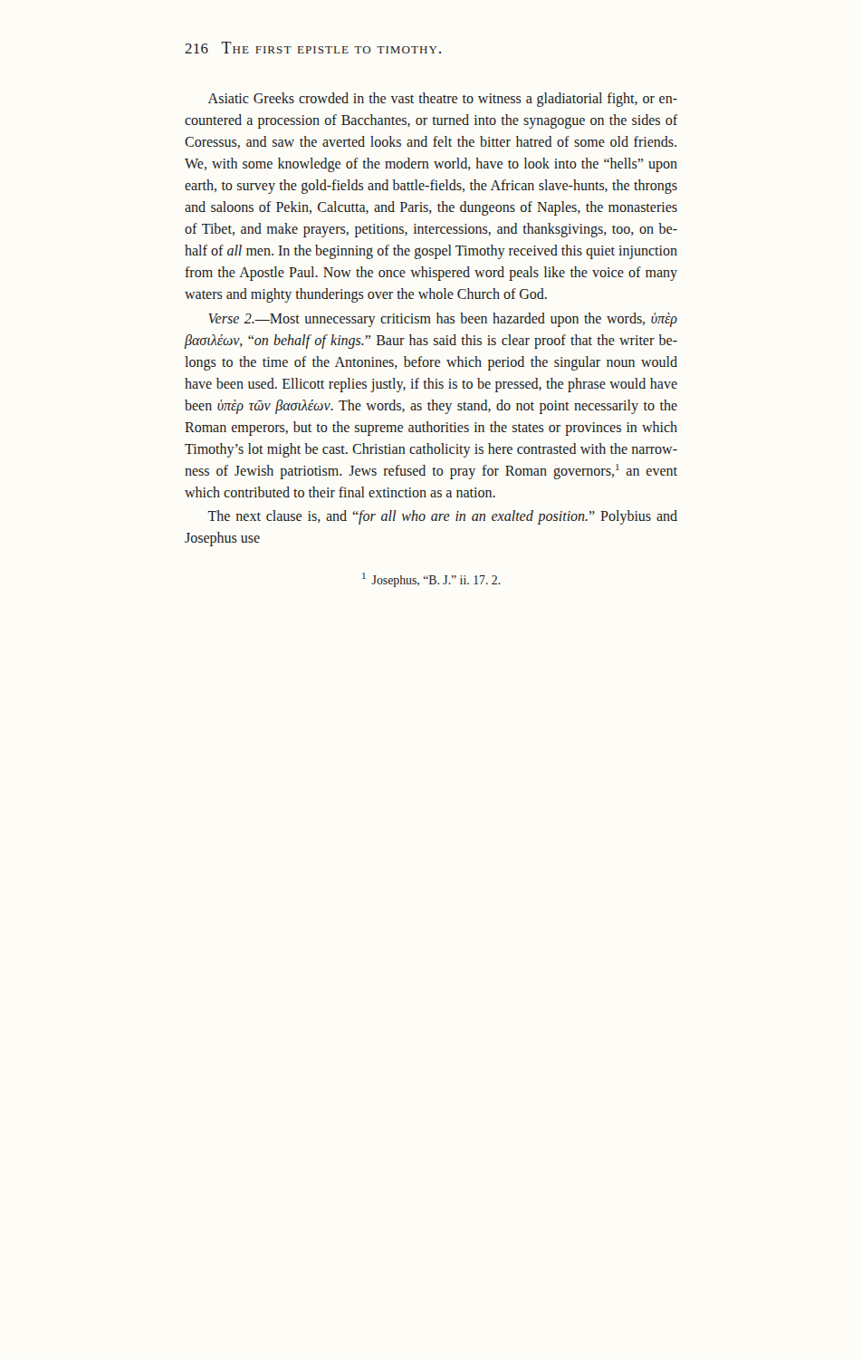216 The First Epistle to Timothy.
Asiatic Greeks crowded in the vast theatre to witness a gladiatorial fight, or encountered a procession of Bacchantes, or turned into the synagogue on the sides of Coressus, and saw the averted looks and felt the bitter hatred of some old friends. We, with some knowledge of the modern world, have to look into the “hells” upon earth, to survey the gold-fields and battle-fields, the African slave-hunts, the throngs and saloons of Pekin, Calcutta, and Paris, the dungeons of Naples, the monasteries of Tibet, and make prayers, petitions, intercessions, and thanksgivings, too, on behalf of all men. In the beginning of the gospel Timothy received this quiet injunction from the Apostle Paul. Now the once whispered word peals like the voice of many waters and mighty thunderings over the whole Church of God.
Verse 2.—Most unnecessary criticism has been hazarded upon the words, ὑπὲρ βασιλέων, “on behalf of kings.” Baur has said this is clear proof that the writer belongs to the time of the Antonines, before which period the singular noun would have been used. Ellicott replies justly, if this is to be pressed, the phrase would have been ὑπὲρ τῶν βασιλέων. The words, as they stand, do not point necessarily to the Roman emperors, but to the supreme authorities in the states or provinces in which Timothy’s lot might be cast. Christian catholicity is here contrasted with the narrowness of Jewish patriotism. Jews refused to pray for Roman governors,1 an event which contributed to their final extinction as a nation.
The next clause is, and “for all who are in an exalted position.” Polybius and Josephus use
1 Josephus, “B. J.” ii. 17. 2.